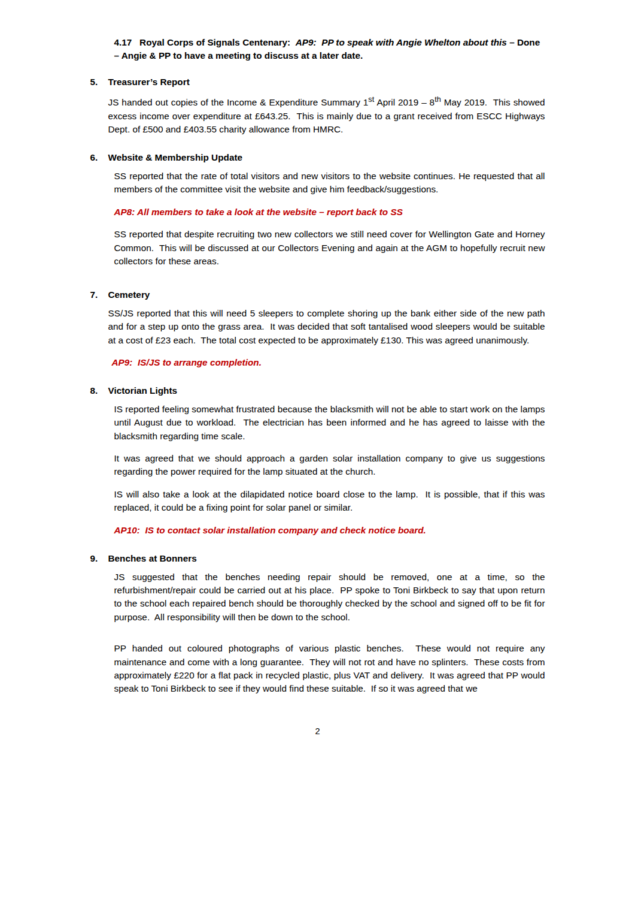4.17 Royal Corps of Signals Centenary: AP9: PP to speak with Angie Whelton about this – Done – Angie & PP to have a meeting to discuss at a later date.
5. Treasurer’s Report
JS handed out copies of the Income & Expenditure Summary 1st April 2019 – 8th May 2019. This showed excess income over expenditure at £643.25. This is mainly due to a grant received from ESCC Highways Dept. of £500 and £403.55 charity allowance from HMRC.
6. Website & Membership Update
SS reported that the rate of total visitors and new visitors to the website continues. He requested that all members of the committee visit the website and give him feedback/suggestions.
AP8: All members to take a look at the website – report back to SS
SS reported that despite recruiting two new collectors we still need cover for Wellington Gate and Horney Common. This will be discussed at our Collectors Evening and again at the AGM to hopefully recruit new collectors for these areas.
7. Cemetery
SS/JS reported that this will need 5 sleepers to complete shoring up the bank either side of the new path and for a step up onto the grass area. It was decided that soft tantalised wood sleepers would be suitable at a cost of £23 each. The total cost expected to be approximately £130. This was agreed unanimously.
AP9: IS/JS to arrange completion.
8. Victorian Lights
IS reported feeling somewhat frustrated because the blacksmith will not be able to start work on the lamps until August due to workload. The electrician has been informed and he has agreed to laisse with the blacksmith regarding time scale.
It was agreed that we should approach a garden solar installation company to give us suggestions regarding the power required for the lamp situated at the church.
IS will also take a look at the dilapidated notice board close to the lamp. It is possible, that if this was replaced, it could be a fixing point for solar panel or similar.
AP10: IS to contact solar installation company and check notice board.
9. Benches at Bonners
JS suggested that the benches needing repair should be removed, one at a time, so the refurbishment/repair could be carried out at his place. PP spoke to Toni Birkbeck to say that upon return to the school each repaired bench should be thoroughly checked by the school and signed off to be fit for purpose. All responsibility will then be down to the school.
PP handed out coloured photographs of various plastic benches. These would not require any maintenance and come with a long guarantee. They will not rot and have no splinters. These costs from approximately £220 for a flat pack in recycled plastic, plus VAT and delivery. It was agreed that PP would speak to Toni Birkbeck to see if they would find these suitable. If so it was agreed that we
2